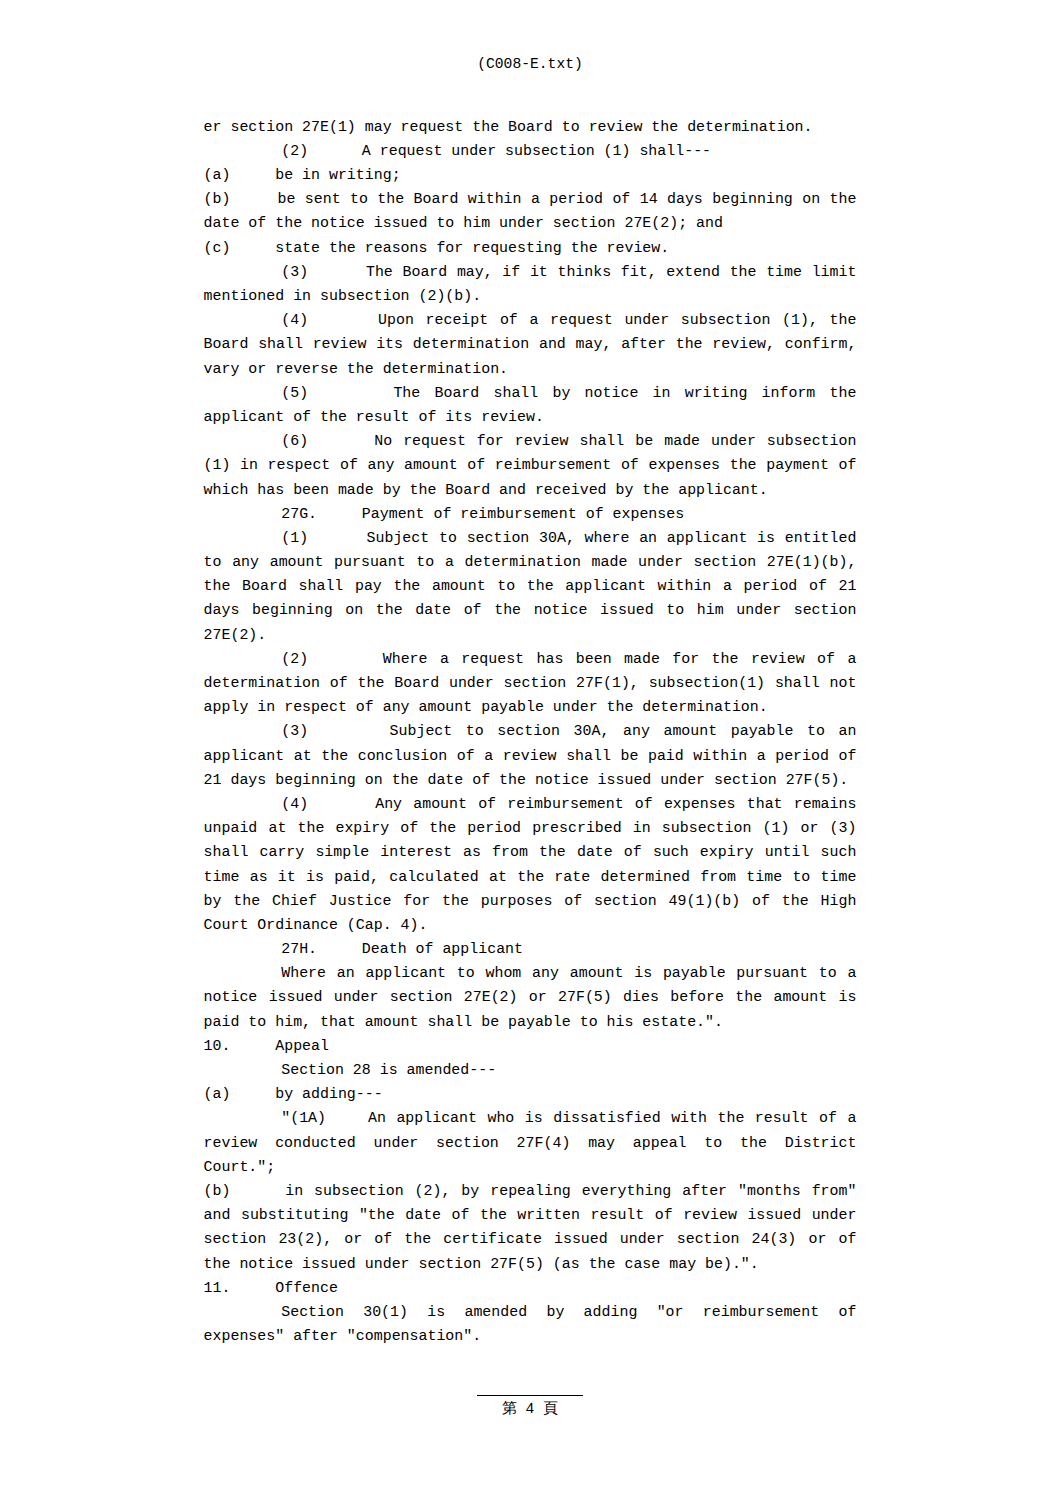(C008-E.txt)
er section 27E(1) may request the Board to review the determination.
(2) A request under subsection (1) shall---
(a) be in writing;
(b) be sent to the Board within a period of 14 days beginning on the date of the notice issued to him under section 27E(2); and
(c) state the reasons for requesting the review.
(3) The Board may, if it thinks fit, extend the time limit mentioned in subsection (2)(b).
(4) Upon receipt of a request under subsection (1), the Board shall review its determination and may, after the review, confirm, vary or reverse the determination.
(5) The Board shall by notice in writing inform the applicant of the result of its review.
(6) No request for review shall be made under subsection (1) in respect of any amount of reimbursement of expenses the payment of which has been made by the Board and received by the applicant.
27G. Payment of reimbursement of expenses
(1) Subject to section 30A, where an applicant is entitled to any amount pursuant to a determination made under section 27E(1)(b), the Board shall pay the amount to the applicant within a period of 21 days beginning on the date of the notice issued to him under section 27E(2).
(2) Where a request has been made for the review of a determination of the Board under section 27F(1), subsection(1) shall not apply in respect of any amount payable under the determination.
(3) Subject to section 30A, any amount payable to an applicant at the conclusion of a review shall be paid within a period of 21 days beginning on the date of the notice issued under section 27F(5).
(4) Any amount of reimbursement of expenses that remains unpaid at the expiry of the period prescribed in subsection (1) or (3) shall carry simple interest as from the date of such expiry until such time as it is paid, calculated at the rate determined from time to time by the Chief Justice for the purposes of section 49(1)(b) of the High Court Ordinance (Cap. 4).
27H. Death of applicant
Where an applicant to whom any amount is payable pursuant to a notice issued under section 27E(2) or 27F(5) dies before the amount is paid to him, that amount shall be payable to his estate.".
10. Appeal
Section 28 is amended---
(a) by adding---
"(1A) An applicant who is dissatisfied with the result of a review conducted under section 27F(4) may appeal to the District Court.";
(b) in subsection (2), by repealing everything after "months from" and substituting "the date of the written result of review issued under section 23(2), or of the certificate issued under section 24(3) or of the notice issued under section 27F(5) (as the case may be).".
11. Offence
Section 30(1) is amended by adding "or reimbursement of expenses" after "compensation".
第 4 頁